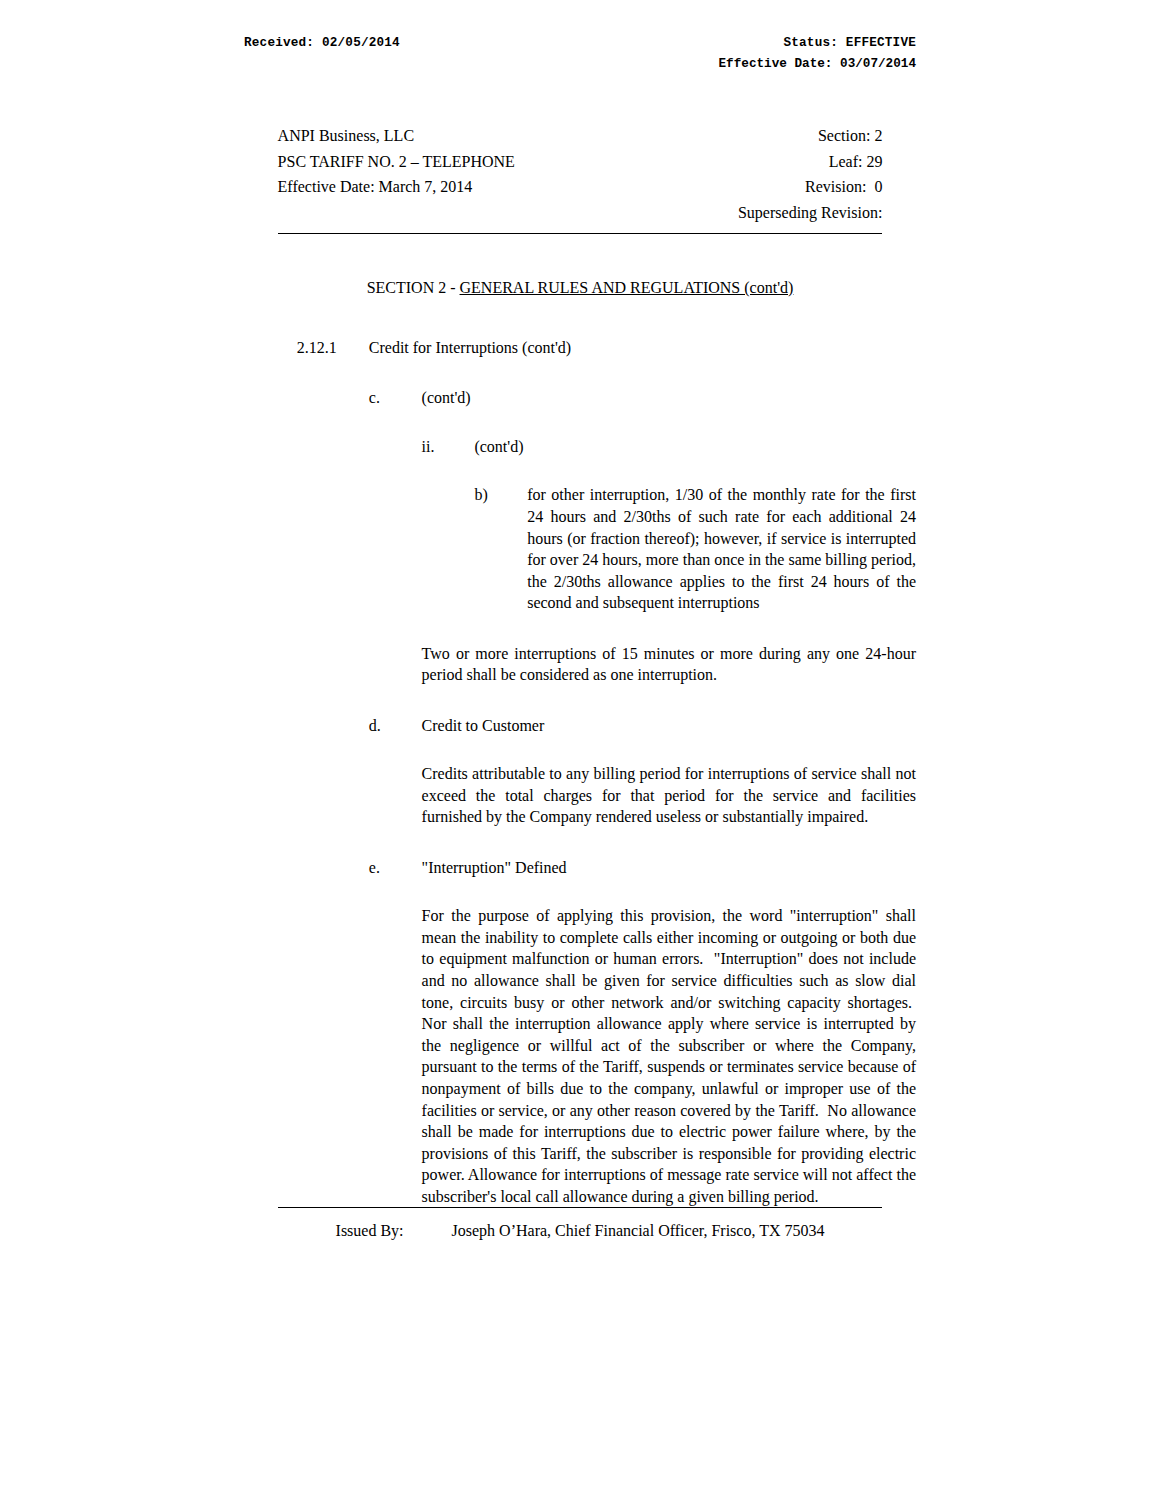Received: 02/05/2014
Status: EFFECTIVE
Effective Date: 03/07/2014
ANPI Business, LLC
PSC TARIFF NO. 2 – TELEPHONE
Effective Date: March 7, 2014
Section: 2
Leaf: 29
Revision: 0
Superseding Revision:
SECTION 2 - GENERAL RULES AND REGULATIONS (cont'd)
2.12.1
Credit for Interruptions (cont'd)
c.
(cont'd)
ii.
(cont'd)
b)
for other interruption, 1/30 of the monthly rate for the first 24 hours and 2/30ths of such rate for each additional 24 hours (or fraction thereof); however, if service is interrupted for over 24 hours, more than once in the same billing period, the 2/30ths allowance applies to the first 24 hours of the second and subsequent interruptions
Two or more interruptions of 15 minutes or more during any one 24-hour period shall be considered as one interruption.
d.
Credit to Customer
Credits attributable to any billing period for interruptions of service shall not exceed the total charges for that period for the service and facilities furnished by the Company rendered useless or substantially impaired.
e.
"Interruption" Defined
For the purpose of applying this provision, the word "interruption" shall mean the inability to complete calls either incoming or outgoing or both due to equipment malfunction or human errors. "Interruption" does not include and no allowance shall be given for service difficulties such as slow dial tone, circuits busy or other network and/or switching capacity shortages. Nor shall the interruption allowance apply where service is interrupted by the negligence or willful act of the subscriber or where the Company, pursuant to the terms of the Tariff, suspends or terminates service because of nonpayment of bills due to the company, unlawful or improper use of the facilities or service, or any other reason covered by the Tariff. No allowance shall be made for interruptions due to electric power failure where, by the provisions of this Tariff, the subscriber is responsible for providing electric power. Allowance for interruptions of message rate service will not affect the subscriber's local call allowance during a given billing period.
Issued By:
Joseph O’Hara, Chief Financial Officer, Frisco, TX 75034